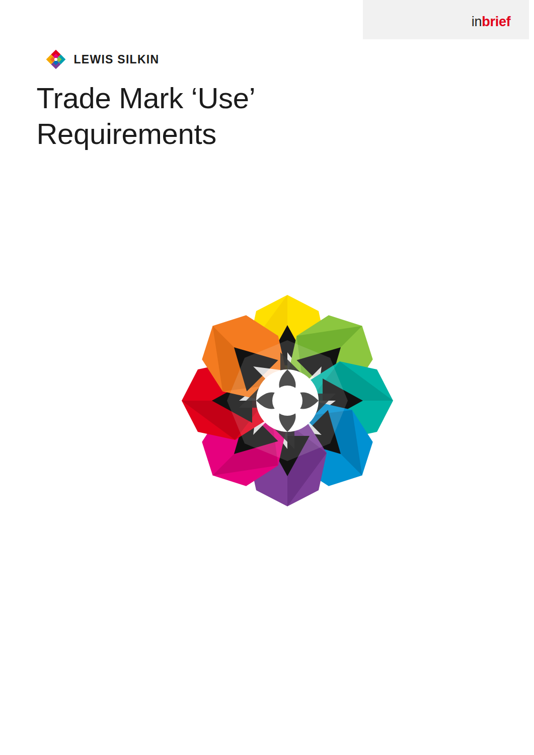in brief
LEWIS SILKIN
Trade Mark ‘Use’
Requirements